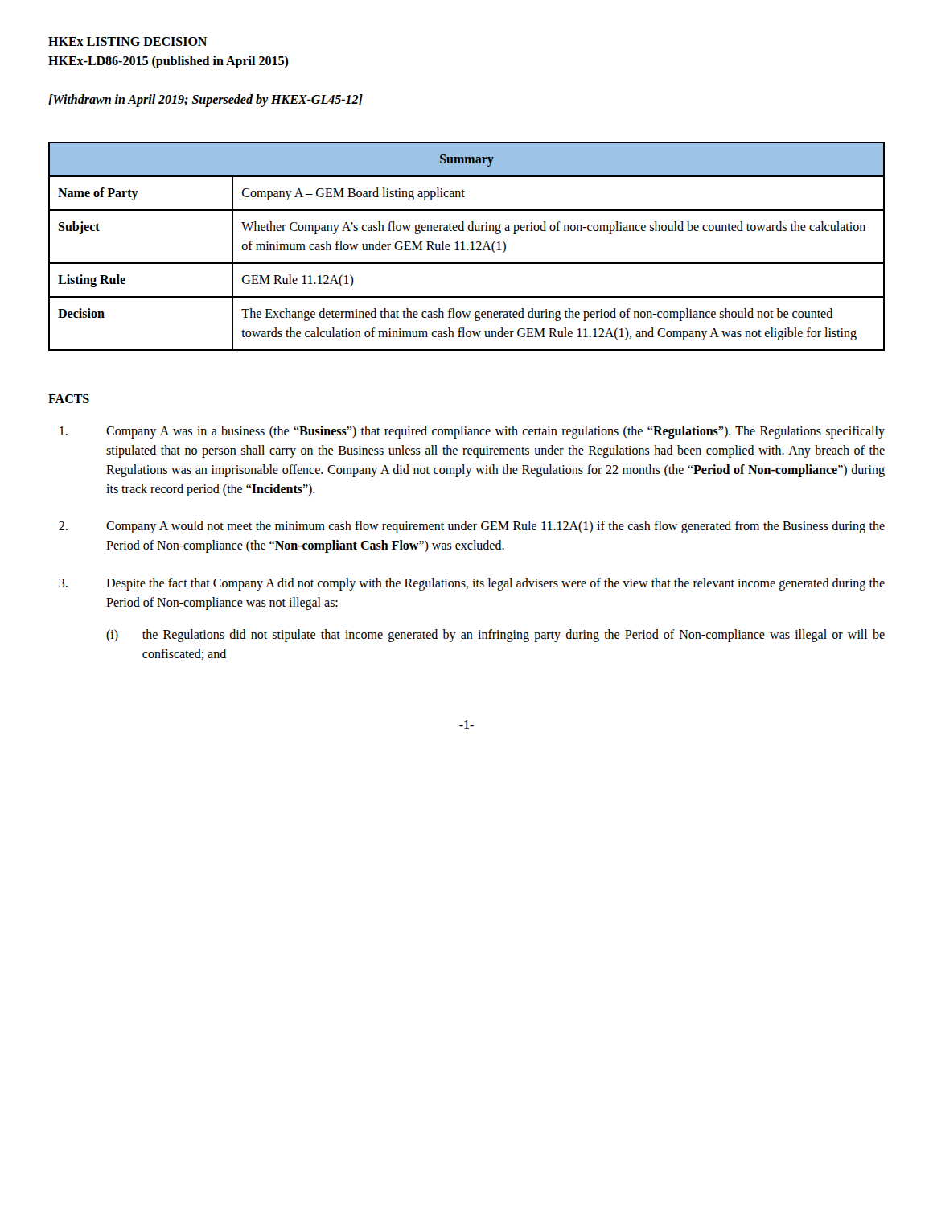HKEx LISTING DECISION
HKEx-LD86-2015 (published in April 2015)
[Withdrawn in April 2019; Superseded by HKEX-GL45-12]
| Summary |
| --- |
| Name of Party | Company A – GEM Board listing applicant |
| Subject | Whether Company A’s cash flow generated during a period of non-compliance should be counted towards the calculation of minimum cash flow under GEM Rule 11.12A(1) |
| Listing Rule | GEM Rule 11.12A(1) |
| Decision | The Exchange determined that the cash flow generated during the period of non-compliance should not be counted towards the calculation of minimum cash flow under GEM Rule 11.12A(1), and Company A was not eligible for listing |
FACTS
Company A was in a business (the “Business”) that required compliance with certain regulations (the “Regulations”). The Regulations specifically stipulated that no person shall carry on the Business unless all the requirements under the Regulations had been complied with. Any breach of the Regulations was an imprisonable offence. Company A did not comply with the Regulations for 22 months (the “Period of Non-compliance”) during its track record period (the “Incidents”).
Company A would not meet the minimum cash flow requirement under GEM Rule 11.12A(1) if the cash flow generated from the Business during the Period of Non-compliance (the “Non-compliant Cash Flow”) was excluded.
Despite the fact that Company A did not comply with the Regulations, its legal advisers were of the view that the relevant income generated during the Period of Non-compliance was not illegal as:
the Regulations did not stipulate that income generated by an infringing party during the Period of Non-compliance was illegal or will be confiscated; and
-1-